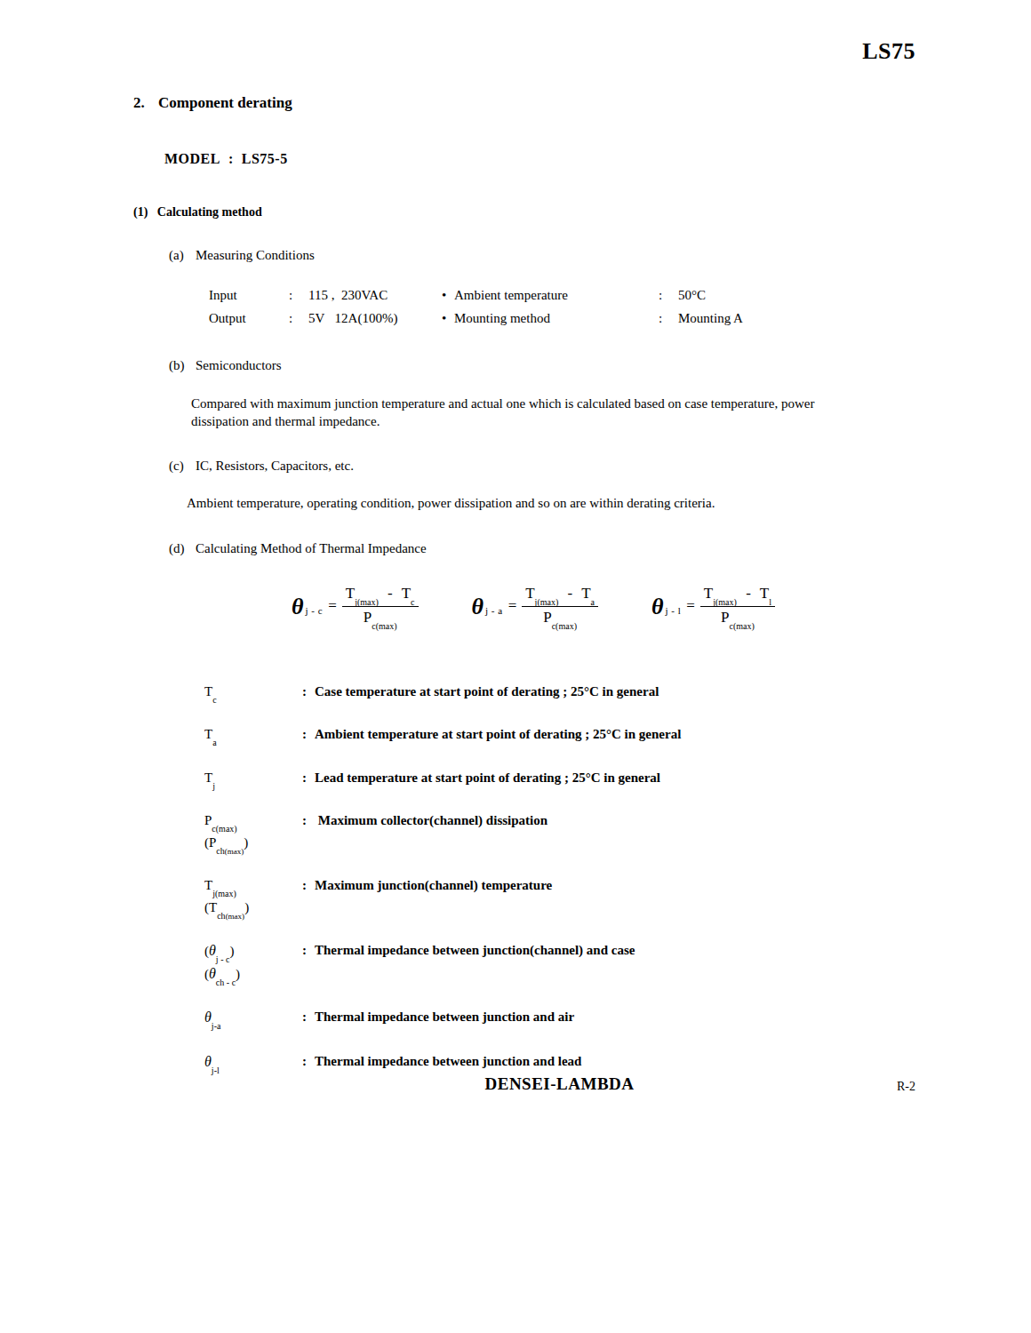LS75
2. Component derating
MODEL : LS75-5
(1) Calculating method
(a) Measuring Conditions
| Input | : | 115 , 230VAC | • | Ambient temperature | : | 50°C |
| Output | : | 5V 12A(100%) | • | Mounting method | : | Mounting A |
(b) Semiconductors
Compared with maximum junction temperature and actual one which is calculated based on case temperature, power dissipation and thermal impedance.
(c) IC, Resistors, Capacitors, etc.
Ambient temperature, operating condition, power dissipation and so on are within derating criteria.
(d) Calculating Method of Thermal Impedance
θj - c = Tj(max) - Tc Pc(max)
θj - a = Tj(max) - Ta Pc(max)
θj - l = Tj(max) - Tl Pc(max)
| T c | : | Case temperature at start point of derating ; 25°C in general |
| T a | : | Ambient temperature at start point of derating ; 25°C in general |
| T j | : | Lead temperature at start point of derating ; 25°C in general |
| P c(max) (P ch (max) ) | : | Maximum collector(channel) dissipation |
| T j(max) (T ch (max) ) | : | Maximum junction(channel) temperature |
| ( θ j - c ) ( θ ch - c ) | : | Thermal impedance between junction(channel) and case |
| θ j-a | : | Thermal impedance between junction and air |
| θ j-l | : | Thermal impedance between junction and lead |
DENSEI-LAMBDA
R-2